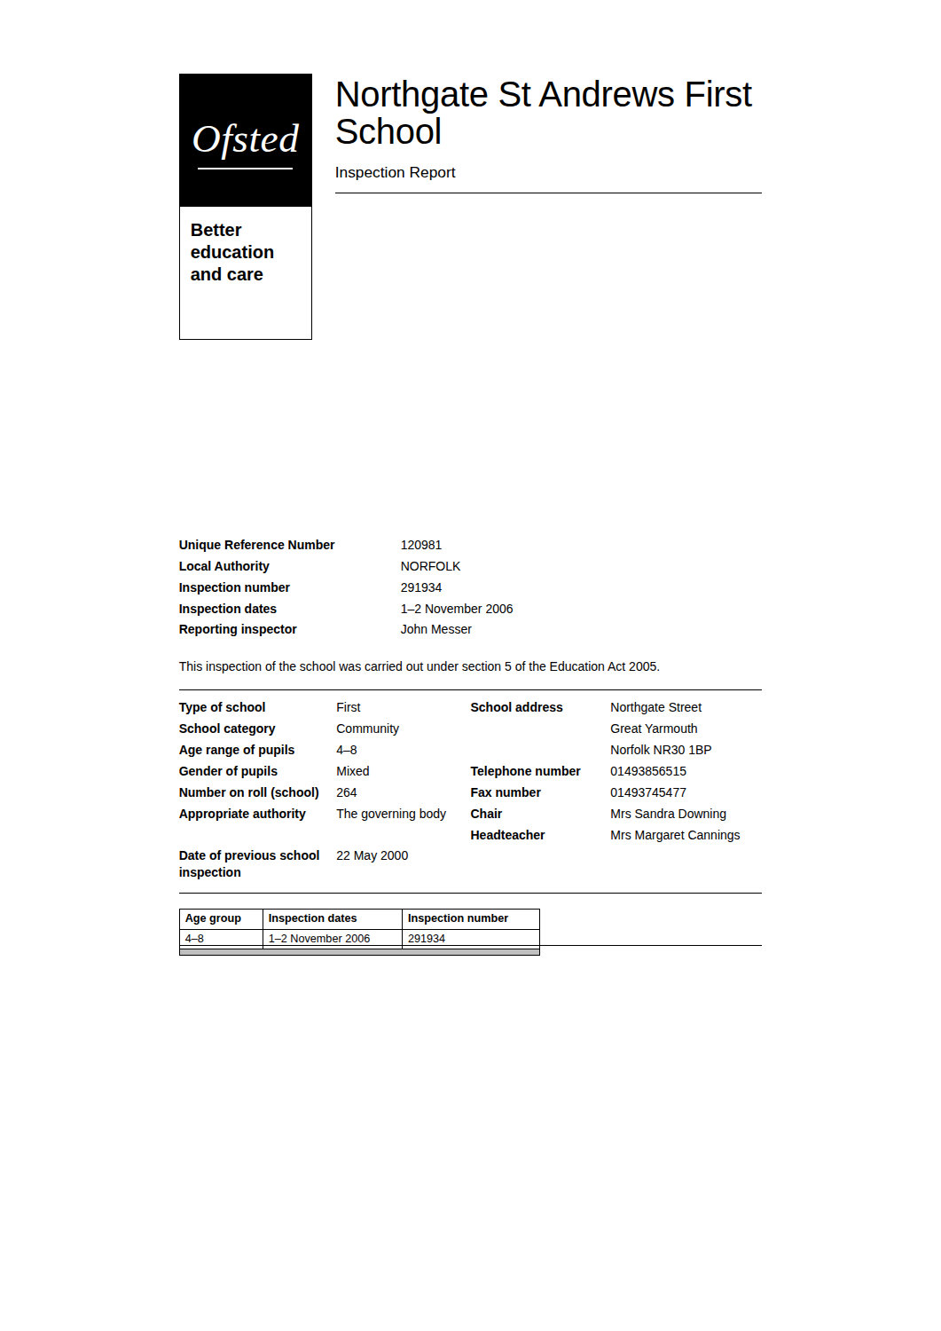Ofsted
Better
education
and care
Northgate St Andrews First School
Inspection Report
| Unique Reference Number | 120981 |
| Local Authority | NORFOLK |
| Inspection number | 291934 |
| Inspection dates | 1–2 November 2006 |
| Reporting inspector | John Messer |
This inspection of the school was carried out under section 5 of the Education Act 2005.
| Type of school | First | School address | Northgate Street |
| School category | Community | | Great Yarmouth |
| Age range of pupils | 4–8 | | Norfolk NR30 1BP |
| Gender of pupils | Mixed | Telephone number | 01493856515 |
| Number on roll (school) | 264 | Fax number | 01493745477 |
| Appropriate authority | The governing body | Chair | Mrs Sandra Downing |
| | | Headteacher | Mrs Margaret Cannings |
| Date of previous school inspection | 22 May 2000 | | |
| Age group | Inspection dates | Inspection number |
| --- | --- | --- |
| 4–8 | 1–2 November 2006 | 291934 |